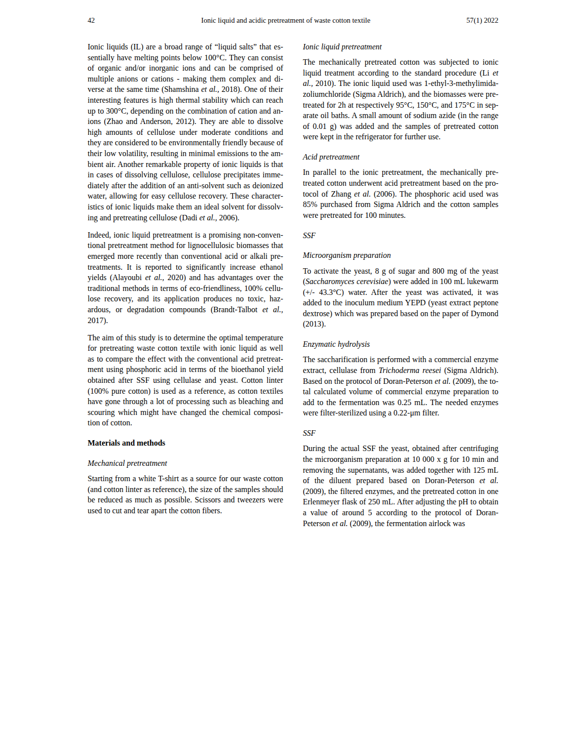42
Ionic liquid and acidic pretreatment of waste cotton textile
57(1) 2022
Ionic liquids (IL) are a broad range of “liquid salts” that essentially have melting points below 100°C. They can consist of organic and/or inorganic ions and can be comprised of multiple anions or cations - making them complex and diverse at the same time (Shamshina et al., 2018). One of their interesting features is high thermal stability which can reach up to 300°C, depending on the combination of cation and anions (Zhao and Anderson, 2012). They are able to dissolve high amounts of cellulose under moderate conditions and they are considered to be environmentally friendly because of their low volatility, resulting in minimal emissions to the ambient air. Another remarkable property of ionic liquids is that in cases of dissolving cellulose, cellulose precipitates immediately after the addition of an anti-solvent such as deionized water, allowing for easy cellulose recovery. These characteristics of ionic liquids make them an ideal solvent for dissolving and pretreating cellulose (Dadi et al., 2006).
Indeed, ionic liquid pretreatment is a promising non-conventional pretreatment method for lignocellulosic biomasses that emerged more recently than conventional acid or alkali pretreatments. It is reported to significantly increase ethanol yields (Alayoubi et al., 2020) and has advantages over the traditional methods in terms of eco-friendliness, 100% cellulose recovery, and its application produces no toxic, hazardous, or degradation compounds (Brandt-Talbot et al., 2017).
The aim of this study is to determine the optimal temperature for pretreating waste cotton textile with ionic liquid as well as to compare the effect with the conventional acid pretreatment using phosphoric acid in terms of the bioethanol yield obtained after SSF using cellulase and yeast. Cotton linter (100% pure cotton) is used as a reference, as cotton textiles have gone through a lot of processing such as bleaching and scouring which might have changed the chemical composition of cotton.
Materials and methods
Mechanical pretreatment
Starting from a white T-shirt as a source for our waste cotton (and cotton linter as reference), the size of the samples should be reduced as much as possible. Scissors and tweezers were used to cut and tear apart the cotton fibers.
Ionic liquid pretreatment
The mechanically pretreated cotton was subjected to ionic liquid treatment according to the standard procedure (Li et al., 2010). The ionic liquid used was 1-ethyl-3-methylimidazoliumchloride (Sigma Aldrich), and the biomasses were pretreated for 2h at respectively 95°C, 150°C, and 175°C in separate oil baths. A small amount of sodium azide (in the range of 0.01 g) was added and the samples of pretreated cotton were kept in the refrigerator for further use.
Acid pretreatment
In parallel to the ionic pretreatment, the mechanically pretreated cotton underwent acid pretreatment based on the protocol of Zhang et al. (2006). The phosphoric acid used was 85% purchased from Sigma Aldrich and the cotton samples were pretreated for 100 minutes.
SSF
Microorganism preparation
To activate the yeast, 8 g of sugar and 800 mg of the yeast (Saccharomyces cerevisiae) were added in 100 mL lukewarm (+/- 43.3°C) water. After the yeast was activated, it was added to the inoculum medium YEPD (yeast extract peptone dextrose) which was prepared based on the paper of Dymond (2013).
Enzymatic hydrolysis
The saccharification is performed with a commercial enzyme extract, cellulase from Trichoderma reesei (Sigma Aldrich). Based on the protocol of Doran-Peterson et al. (2009), the total calculated volume of commercial enzyme preparation to add to the fermentation was 0.25 mL. The needed enzymes were filter-sterilized using a 0.22-μm filter.
SSF
During the actual SSF the yeast, obtained after centrifuging the microorganism preparation at 10 000 x g for 10 min and removing the supernatants, was added together with 125 mL of the diluent prepared based on Doran-Peterson et al. (2009), the filtered enzymes, and the pretreated cotton in one Erlenmeyer flask of 250 mL. After adjusting the pH to obtain a value of around 5 according to the protocol of Doran-Peterson et al. (2009), the fermentation airlock was